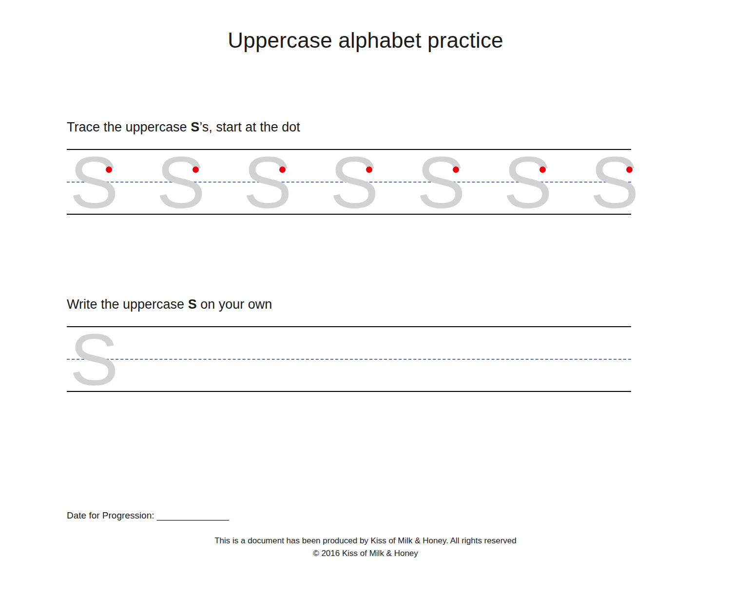Uppercase alphabet practice
Trace the uppercase S’s, start at the dot
S S S S S S S
Write the uppercase S on your own
S
Date for Progression: ______________
This is a document has been produced by Kiss of Milk & Honey. All rights reserved
© 2016 Kiss of Milk & Honey